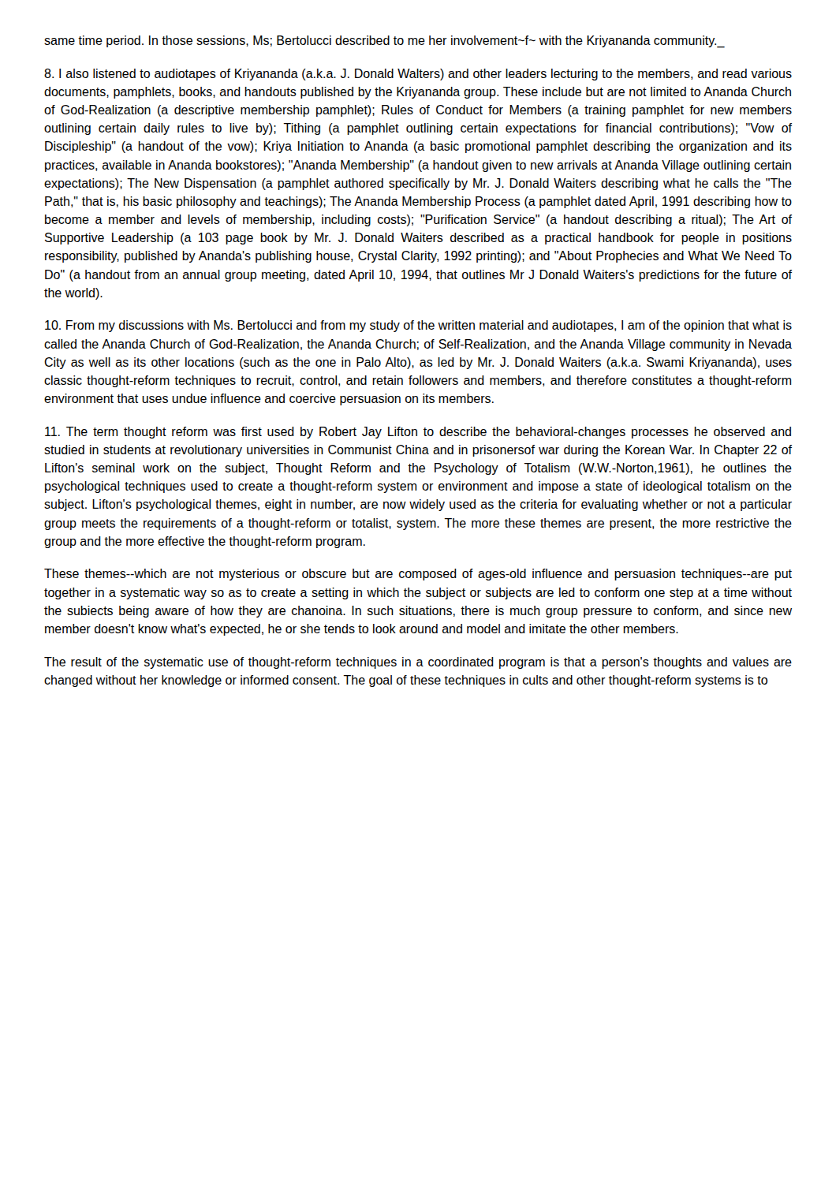same time period. In those sessions, Ms; Bertolucci described to me her involvement~f~ with the Kriyananda community._
8. I also listened to audiotapes of Kriyananda (a.k.a. J. Donald Walters) and other leaders lecturing to the members, and read various documents, pamphlets, books, and handouts published by the Kriyananda group. These include but are not limited to Ananda Church of God-Realization (a descriptive membership pamphlet); Rules of Conduct for Members (a training pamphlet for new members outlining certain daily rules to live by); Tithing (a pamphlet outlining certain expectations for financial contributions); "Vow of Discipleship" (a handout of the vow); Kriya Initiation to Ananda (a basic promotional pamphlet describing the organization and its practices, available in Ananda bookstores); "Ananda Membership" (a handout given to new arrivals at Ananda Village outlining certain expectations); The New Dispensation (a pamphlet authored specifically by Mr. J. Donald Waiters describing what he calls the "The Path," that is, his basic philosophy and teachings); The Ananda Membership Process (a pamphlet dated April, 1991 describing how to become a member and levels of membership, including costs); "Purification Service" (a handout describing a ritual); The Art of Supportive Leadership (a 103 page book by Mr. J. Donald Waiters described as a practical handbook for people in positions responsibility, published by Ananda's publishing house, Crystal Clarity, 1992 printing); and "About Prophecies and What We Need To Do" (a handout from an annual group meeting, dated April 10, 1994, that outlines Mr J Donald Waiters's predictions for the future of the world).
10. From my discussions with Ms. Bertolucci and from my study of the written material and audiotapes, I am of the opinion that what is called the Ananda Church of God-Realization, the Ananda Church; of Self-Realization, and the Ananda Village community in Nevada City as well as its other locations (such as the one in Palo Alto), as led by Mr. J. Donald Waiters (a.k.a. Swami Kriyananda), uses classic thought-reform techniques to recruit, control, and retain followers and members, and therefore constitutes a thought-reform environment that uses undue influence and coercive persuasion on its members.
11. The term thought reform was first used by Robert Jay Lifton to describe the behavioral-changes processes he observed and studied in students at revolutionary universities in Communist China and in prisonersof war during the Korean War. In Chapter 22 of Lifton's seminal work on the subject, Thought Reform and the Psychology of Totalism (W.W.-Norton,1961), he outlines the psychological techniques used to create a thought-reform system or environment and impose a state of ideological totalism on the subject. Lifton's psychological themes, eight in number, are now widely used as the criteria for evaluating whether or not a particular group meets the requirements of a thought-reform or totalist, system. The more these themes are present, the more restrictive the group and the more effective the thought-reform program.
These themes--which are not mysterious or obscure but are composed of ages-old influence and persuasion techniques--are put together in a systematic way so as to create a setting in which the subject or subjects are led to conform one step at a time without the subiects being aware of how they are chanoina. In such situations, there is much group pressure to conform, and since new member doesn't know what's expected, he or she tends to look around and model and imitate the other members.
The result of the systematic use of thought-reform techniques in a coordinated program is that a person's thoughts and values are changed without her knowledge or informed consent. The goal of these techniques in cults and other thought-reform systems is to